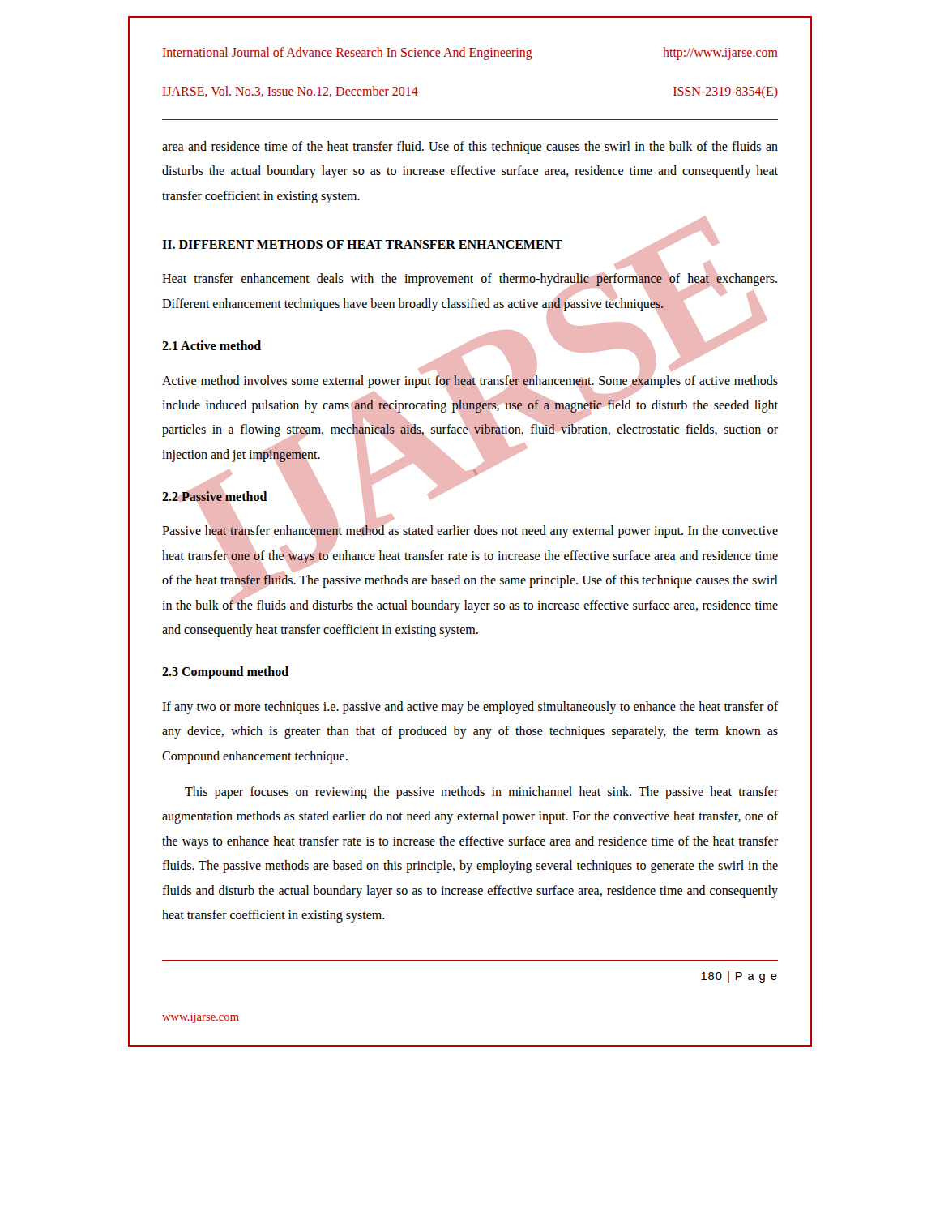IJARSE
International Journal of Advance Research In Science And Engineering http://www.ijarse.com
IJARSE, Vol. No.3, Issue No.12, December 2014 ISSN-2319-8354(E)
area and residence time of the heat transfer fluid. Use of this technique causes the swirl in the bulk of the fluids an disturbs the actual boundary layer so as to increase effective surface area, residence time and consequently heat transfer coefficient in existing system.
II. DIFFERENT METHODS OF HEAT TRANSFER ENHANCEMENT
Heat transfer enhancement deals with the improvement of thermo-hydraulic performance of heat exchangers. Different enhancement techniques have been broadly classified as active and passive techniques.
2.1 Active method
Active method involves some external power input for heat transfer enhancement. Some examples of active methods include induced pulsation by cams and reciprocating plungers, use of a magnetic field to disturb the seeded light particles in a flowing stream, mechanicals aids, surface vibration, fluid vibration, electrostatic fields, suction or injection and jet impingement.
2.2 Passive method
Passive heat transfer enhancement method as stated earlier does not need any external power input. In the convective heat transfer one of the ways to enhance heat transfer rate is to increase the effective surface area and residence time of the heat transfer fluids. The passive methods are based on the same principle. Use of this technique causes the swirl in the bulk of the fluids and disturbs the actual boundary layer so as to increase effective surface area, residence time and consequently heat transfer coefficient in existing system.
2.3 Compound method
If any two or more techniques i.e. passive and active may be employed simultaneously to enhance the heat transfer of any device, which is greater than that of produced by any of those techniques separately, the term known as Compound enhancement technique.
This paper focuses on reviewing the passive methods in minichannel heat sink. The passive heat transfer augmentation methods as stated earlier do not need any external power input. For the convective heat transfer, one of the ways to enhance heat transfer rate is to increase the effective surface area and residence time of the heat transfer fluids. The passive methods are based on this principle, by employing several techniques to generate the swirl in the fluids and disturb the actual boundary layer so as to increase effective surface area, residence time and consequently heat transfer coefficient in existing system.
180 | P a g e
www.ijarse.com